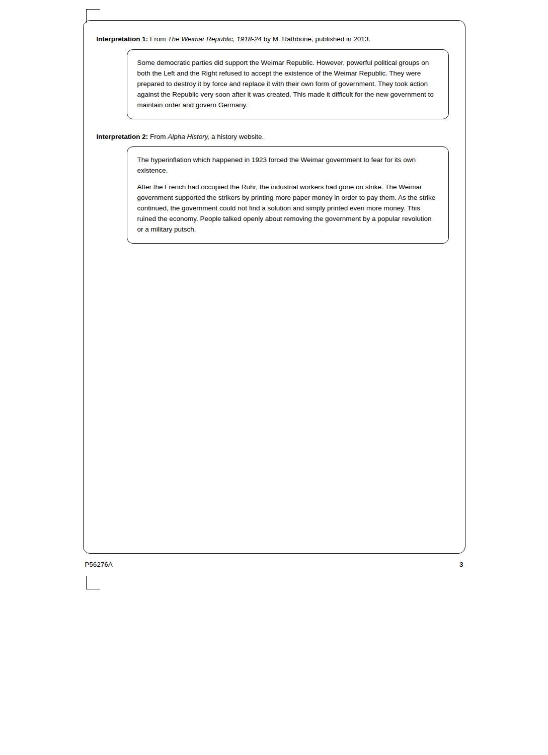Interpretation 1: From The Weimar Republic, 1918-24 by M. Rathbone, published in 2013.
Some democratic parties did support the Weimar Republic. However, powerful political groups on both the Left and the Right refused to accept the existence of the Weimar Republic. They were prepared to destroy it by force and replace it with their own form of government. They took action against the Republic very soon after it was created. This made it difficult for the new government to maintain order and govern Germany.
Interpretation 2: From Alpha History, a history website.
The hyperinflation which happened in 1923 forced the Weimar government to fear for its own existence.
After the French had occupied the Ruhr, the industrial workers had gone on strike. The Weimar government supported the strikers by printing more paper money in order to pay them. As the strike continued, the government could not find a solution and simply printed even more money. This ruined the economy. People talked openly about removing the government by a popular revolution or a military putsch.
P56276A
3